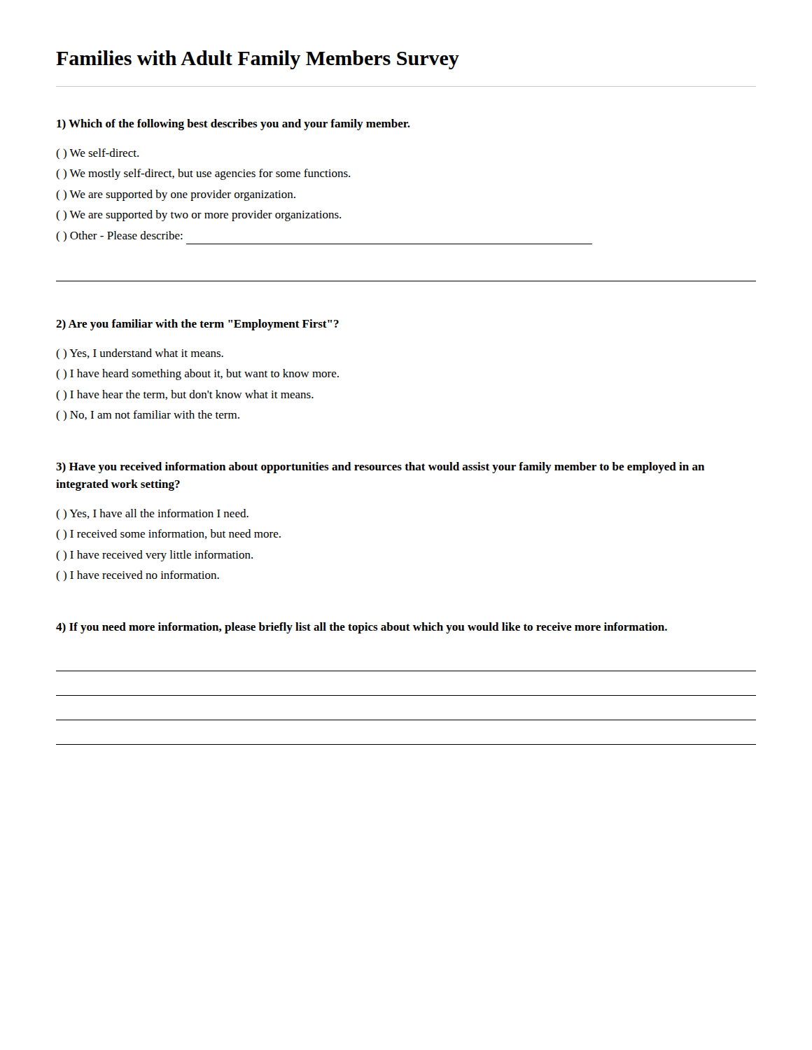Families with Adult Family Members Survey
1) Which of the following best describes you and your family member.
( ) We self-direct.
( ) We mostly self-direct, but use agencies for some functions.
( ) We are supported by one provider organization.
( ) We are supported by two or more provider organizations.
( ) Other - Please describe:
2) Are you familiar with the term "Employment First"?
( ) Yes, I understand what it means.
( ) I have heard something about it, but want to know more.
( ) I have hear the term, but don't know what it means.
( ) No, I am not familiar with the term.
3) Have you received information about opportunities and resources that would assist your family member to be employed in an integrated work setting?
( ) Yes, I have all the information I need.
( ) I received some information, but need more.
( ) I have received very little information.
( ) I have received no information.
4) If you need more information, please briefly list all the topics about which you would like to receive more information.